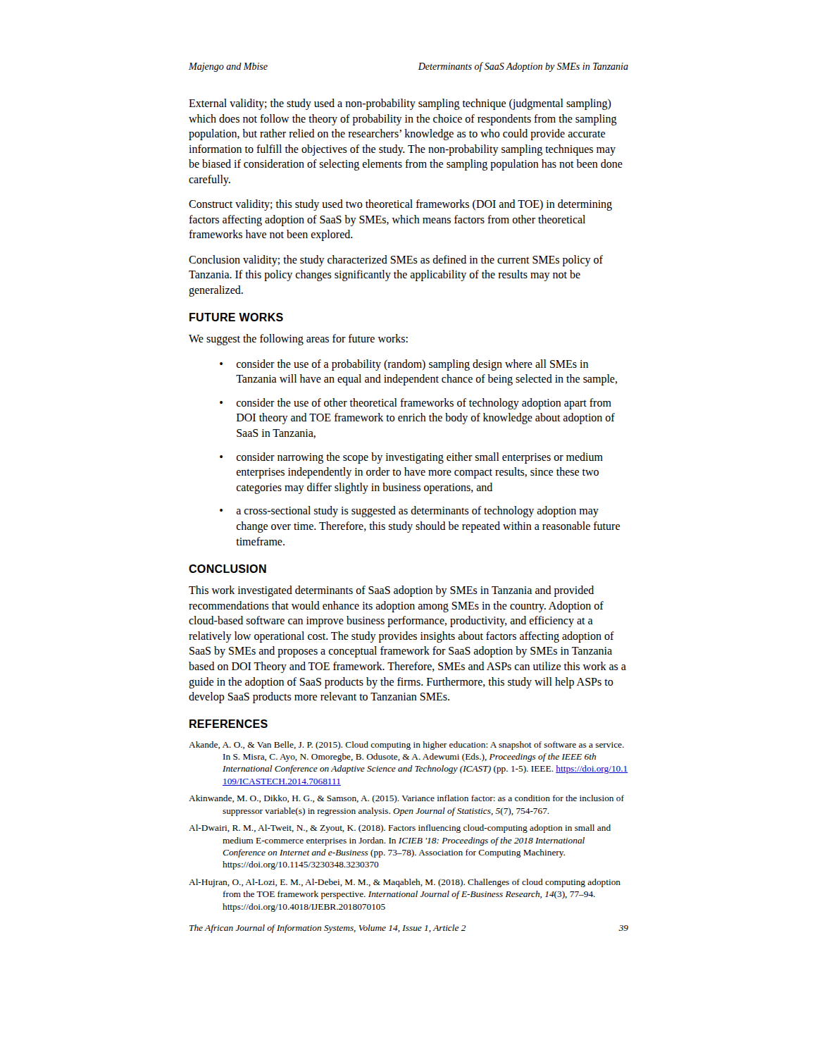Majengo and Mbise Determinants of SaaS Adoption by SMEs in Tanzania
External validity; the study used a non-probability sampling technique (judgmental sampling) which does not follow the theory of probability in the choice of respondents from the sampling population, but rather relied on the researchers’ knowledge as to who could provide accurate information to fulfill the objectives of the study. The non-probability sampling techniques may be biased if consideration of selecting elements from the sampling population has not been done carefully.
Construct validity; this study used two theoretical frameworks (DOI and TOE) in determining factors affecting adoption of SaaS by SMEs, which means factors from other theoretical frameworks have not been explored.
Conclusion validity; the study characterized SMEs as defined in the current SMEs policy of Tanzania. If this policy changes significantly the applicability of the results may not be generalized.
FUTURE WORKS
We suggest the following areas for future works:
consider the use of a probability (random) sampling design where all SMEs in Tanzania will have an equal and independent chance of being selected in the sample,
consider the use of other theoretical frameworks of technology adoption apart from DOI theory and TOE framework to enrich the body of knowledge about adoption of SaaS in Tanzania,
consider narrowing the scope by investigating either small enterprises or medium enterprises independently in order to have more compact results, since these two categories may differ slightly in business operations, and
a cross-sectional study is suggested as determinants of technology adoption may change over time. Therefore, this study should be repeated within a reasonable future timeframe.
CONCLUSION
This work investigated determinants of SaaS adoption by SMEs in Tanzania and provided recommendations that would enhance its adoption among SMEs in the country. Adoption of cloud-based software can improve business performance, productivity, and efficiency at a relatively low operational cost. The study provides insights about factors affecting adoption of SaaS by SMEs and proposes a conceptual framework for SaaS adoption by SMEs in Tanzania based on DOI Theory and TOE framework. Therefore, SMEs and ASPs can utilize this work as a guide in the adoption of SaaS products by the firms. Furthermore, this study will help ASPs to develop SaaS products more relevant to Tanzanian SMEs.
REFERENCES
Akande, A. O., & Van Belle, J. P. (2015). Cloud computing in higher education: A snapshot of software as a service. In S. Misra, C. Ayo, N. Omoregbe, B. Odusote, & A. Adewumi (Eds.), Proceedings of the IEEE 6th International Conference on Adaptive Science and Technology (ICAST) (pp. 1-5). IEEE. https://doi.org/10.1109/ICASTECH.2014.7068111
Akinwande, M. O., Dikko, H. G., & Samson, A. (2015). Variance inflation factor: as a condition for the inclusion of suppressor variable(s) in regression analysis. Open Journal of Statistics, 5(7), 754-767.
Al-Dwairi, R. M., Al-Tweit, N., & Zyout, K. (2018). Factors influencing cloud-computing adoption in small and medium E-commerce enterprises in Jordan. In ICIEB '18: Proceedings of the 2018 International Conference on Internet and e-Business (pp. 73–78). Association for Computing Machinery. https://doi.org/10.1145/3230348.3230370
Al-Hujran, O., Al-Lozi, E. M., Al-Debei, M. M., & Maqableh, M. (2018). Challenges of cloud computing adoption from the TOE framework perspective. International Journal of E-Business Research, 14(3), 77–94. https://doi.org/10.4018/IJEBR.2018070105
The African Journal of Information Systems, Volume 14, Issue 1, Article 2 39